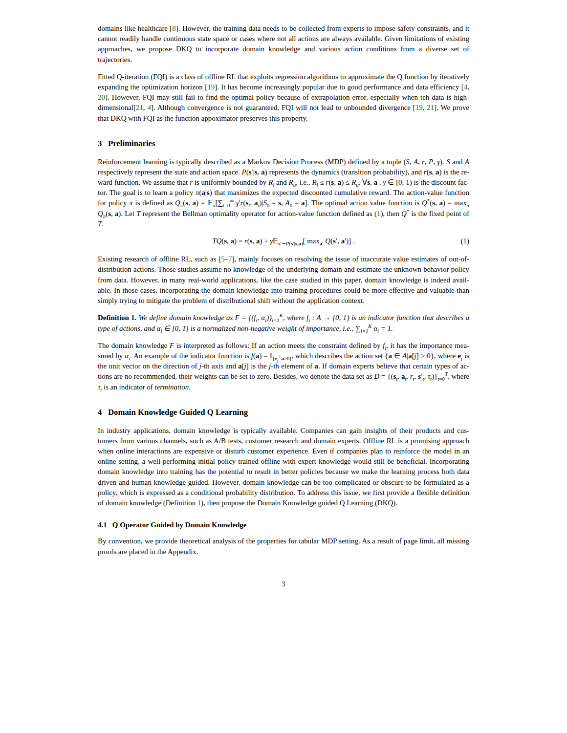domains like healthcare [8]. However, the training data needs to be collected from experts to impose safety constraints, and it cannot readily handle continuous state space or cases where not all actions are always available. Given limitations of existing approaches, we propose DKQ to incorporate domain knowledge and various action conditions from a diverse set of trajectories.
Fitted Q-iteration (FQI) is a class of offline RL that exploits regression algorithms to approximate the Q function by iteratively expanding the optimization horizon [19]. It has become increasingly popular due to good performance and data efficiency [4, 20]. However, FQI may still fail to find the optimal policy because of extrapolation error, especially when teh data is high-dimensional[21, 4]. Although convergence is not guaranteed, FQI will not lead to unbounded divergence [19, 21]. We prove that DKQ with FQI as the function appoximator preserves this property.
3 Preliminaries
Reinforcement learning is typically described as a Markov Decision Process (MDP) defined by a tuple (S, A, r, P, γ). S and A respectively represent the state and action space. P(s′|s, a) represents the dynamics (transition probability), and r(s, a) is the reward function. We assume that r is uniformly bounded by Rl and Ru, i.e., Rl ≤ r(s, a) ≤ Ru, ∀s, a . γ ∈ [0, 1) is the discount factor. The goal is to learn a policy π(a|s) that maximizes the expected discounted cumulative reward. The action-value function for policy π is defined as Qπ(s, a) = 𝔼π[∑t=0∞ γtr(st, at)|S0 = s, A0 = a]. The optimal action value function is Q*(s, a) = maxπ Qπ(s, a). Let T represent the Bellman optimality operator for action-value function defined as (1), then Q* is the fixed point of T.
TQ(s, a) = r(s, a) + γ 𝔼s′∼P(s′|s,a)[ maxa′ Q(s′, a′)] . (1)
Existing research of offline RL, such as [5–7], mainly focuses on resolving the issue of inaccurate value estimates of out-of-distribution actions. Those studies assume no knowledge of the underlying domain and estimate the unknown behavior policy from data. However, in many real-world applications, like the case studied in this paper, domain knowledge is indeed available. In those cases, incorporating the domain knowledge into training procedures could be more effective and valuable than simply trying to mitigate the problem of distributional shift without the application context.
Definition 1. We define domain knowledge as F = {(fi, αi)}i=1K, where fi : A → {0, 1} is an indicator function that describes a type of actions, and αi ∈ [0, 1] is a normalized non-negative weight of importance, i.e., ∑i=1K αi = 1.
The domain knowledge F is interpreted as follows: If an action meets the constraint defined by fi, it has the importance measured by αi. An example of the indicator function is f(a) = 𝕀[ej⊤a>0], which describes the action set {a ∈ A|a[j] > 0}, where ej is the unit vector on the direction of j-th axis and a[j] is the j-th element of a. If domain experts believe that certain types of actions are no recommended, their weights can be set to zero. Besides, we denote the data set as D = {(st, at, rt, s′t, τt)}t=0T, where τt is an indicator of termination.
4 Domain Knowledge Guided Q Learning
In industry applications, domain knowledge is typically available. Companies can gain insights of their products and customers from various channels, such as A/B tests, customer research and domain experts. Offline RL is a promising approach when online interactions are expensive or disturb customer experience. Even if companies plan to reinforce the model in an online setting, a well-performing initial policy trained offline with expert knowledge would still be beneficial. Incorporating domain knowledge into training has the potential to result in better policies because we make the learning process both data driven and human knowledge guided. However, domain knowledge can be too complicated or obscure to be formulated as a policy, which is expressed as a conditional probability distribution. To address this issue, we first provide a flexible definition of domain knowledge (Definition 1), then propose the Domain Knowledge guided Q Learning (DKQ).
4.1 Q Operator Guided by Domain Knowledge
By convention, we provide theoretical analysis of the properties for tabular MDP setting. As a result of page limit, all missing proofs are placed in the Appendix.
3